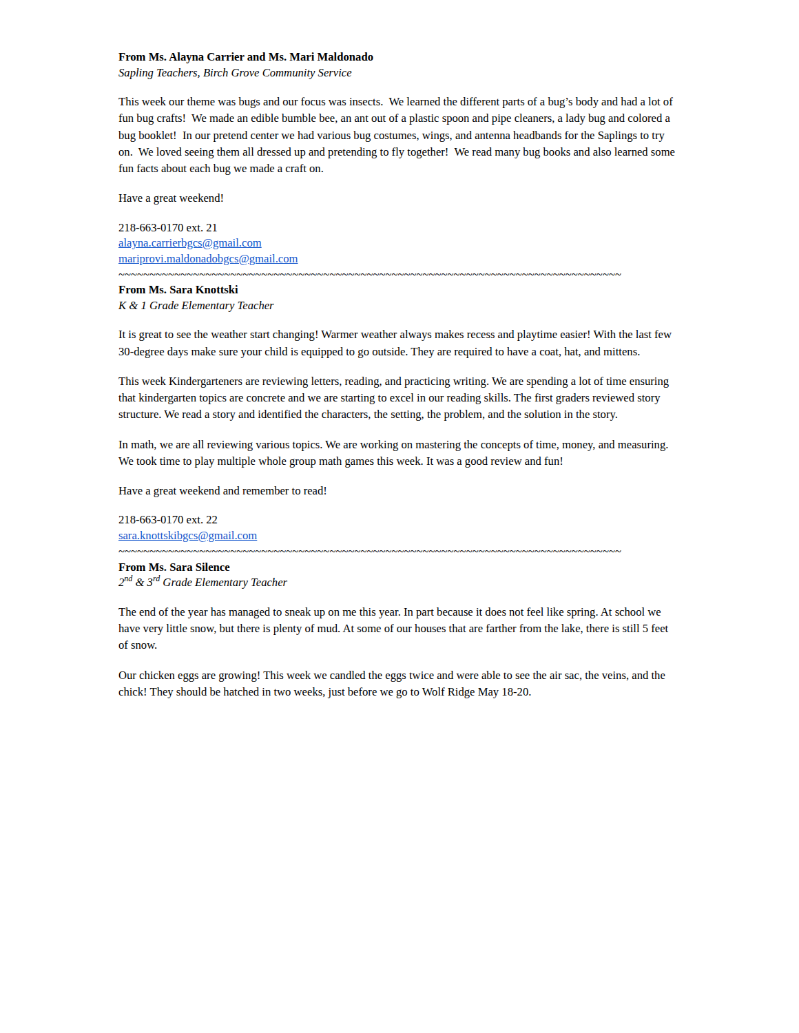From Ms. Alayna Carrier and Ms. Mari Maldonado
Sapling Teachers, Birch Grove Community Service
This week our theme was bugs and our focus was insects. We learned the different parts of a bug’s body and had a lot of fun bug crafts! We made an edible bumble bee, an ant out of a plastic spoon and pipe cleaners, a lady bug and colored a bug booklet! In our pretend center we had various bug costumes, wings, and antenna headbands for the Saplings to try on. We loved seeing them all dressed up and pretending to fly together! We read many bug books and also learned some fun facts about each bug we made a craft on.
Have a great weekend!
218-663-0170 ext. 21
alayna.carrierbgcs@gmail.com
mariprovi.maldonadobgcs@gmail.com
~~~~~~~~~~~~~~~~~~~~~~~~~~~~~~~~~~~~~~~~~~~~~~~~~~~~~~~~~~~~~~~~~~~~~~~~~~~~~~~~~
From Ms. Sara Knottski
K & 1 Grade Elementary Teacher
It is great to see the weather start changing! Warmer weather always makes recess and playtime easier! With the last few 30-degree days make sure your child is equipped to go outside. They are required to have a coat, hat, and mittens.
This week Kindergarteners are reviewing letters, reading, and practicing writing. We are spending a lot of time ensuring that kindergarten topics are concrete and we are starting to excel in our reading skills. The first graders reviewed story structure. We read a story and identified the characters, the setting, the problem, and the solution in the story.
In math, we are all reviewing various topics. We are working on mastering the concepts of time, money, and measuring. We took time to play multiple whole group math games this week. It was a good review and fun!
Have a great weekend and remember to read!
218-663-0170 ext. 22
sara.knottskibgcs@gmail.com
~~~~~~~~~~~~~~~~~~~~~~~~~~~~~~~~~~~~~~~~~~~~~~~~~~~~~~~~~~~~~~~~~~~~~~~~~~~~~~~~~
From Ms. Sara Silence
2nd & 3rd Grade Elementary Teacher
The end of the year has managed to sneak up on me this year. In part because it does not feel like spring. At school we have very little snow, but there is plenty of mud. At some of our houses that are farther from the lake, there is still 5 feet of snow.
Our chicken eggs are growing! This week we candled the eggs twice and were able to see the air sac, the veins, and the chick! They should be hatched in two weeks, just before we go to Wolf Ridge May 18-20.